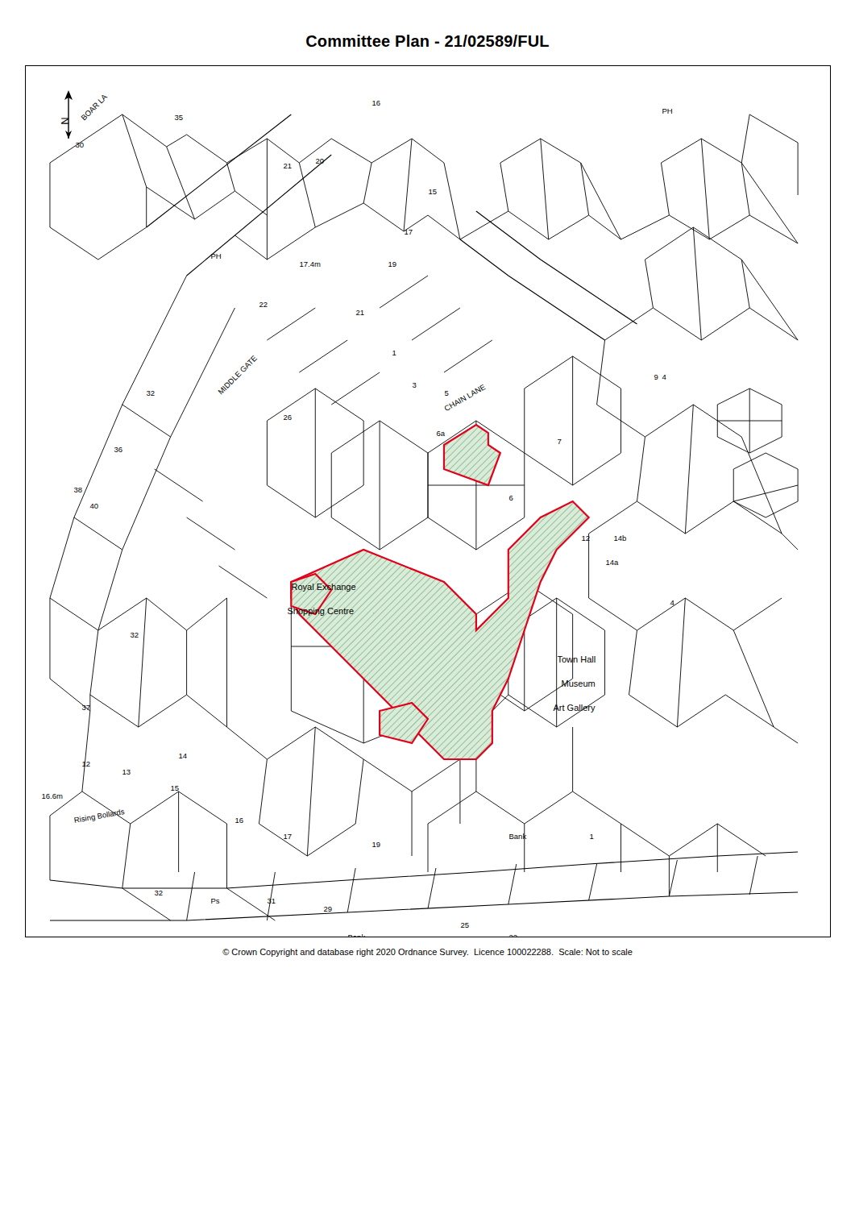Committee Plan - 21/02589/FUL
N
BOAR LA 30 35 21 20 16 15 17 19 21 1 3 5 7 6 9 12 14b 14a 4 4 PH PH 22 17.4m MIDDLE GATE 26 32 36 38 40 32 37 12 13 14 15 16 17 19 Bank 1 16.6m Rising Bollards 32 Ps 31 29 Bank 25 22 CHAIN LANE 6a Royal Exchange Shopping Centre Town Hall Museum Art Gallery
© Crown Copyright and database right 2020 Ordnance Survey. Licence 100022288. Scale: Not to scale